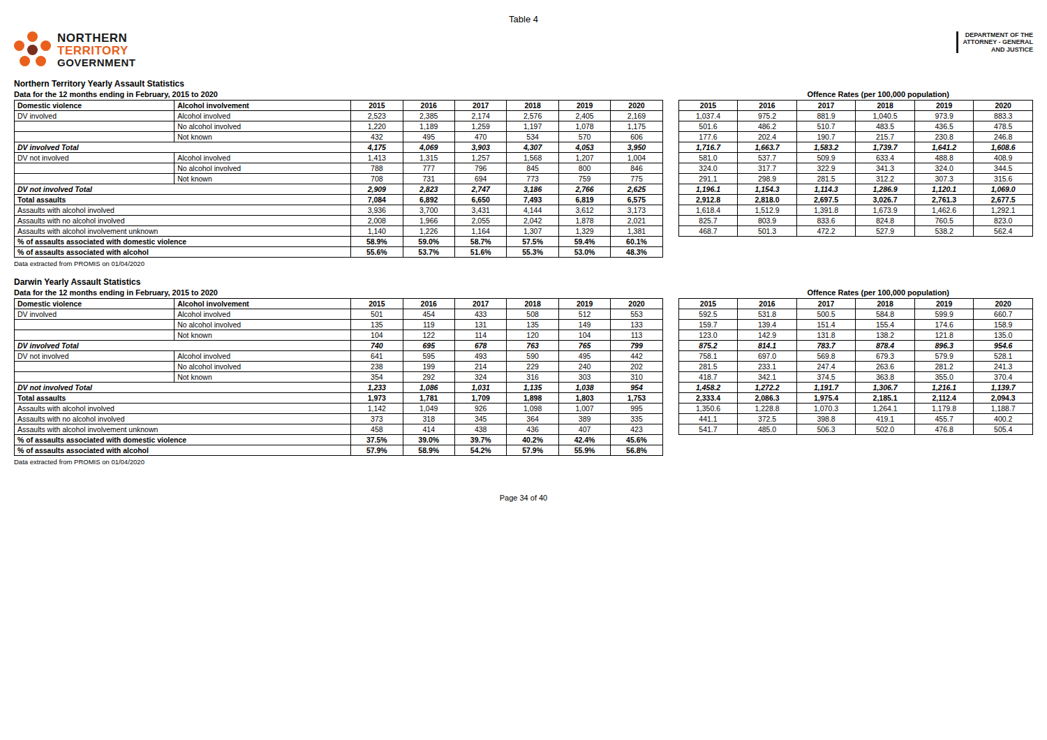Table 4
NORTHERN
TERRITORY
GOVERNMENT
DEPARTMENT OF THE
ATTORNEY - GENERAL
AND JUSTICE
Northern Territory Yearly Assault Statistics
Data for the 12 months ending in February, 2015 to 2020
Offence Rates (per 100,000 population)
| Domestic violence | Alcohol involvement | 2015 | 2016 | 2017 | 2018 | 2019 | 2020 | | 2015 | 2016 | 2017 | 2018 | 2019 | 2020 |
| DV involved | Alcohol involved | 2,523 | 2,385 | 2,174 | 2,576 | 2,405 | 2,169 | | 1,037.4 | 975.2 | 881.9 | 1,040.5 | 973.9 | 883.3 |
| | No alcohol involved | 1,220 | 1,189 | 1,259 | 1,197 | 1,078 | 1,175 | | 501.6 | 486.2 | 510.7 | 483.5 | 436.5 | 478.5 |
| | Not known | 432 | 495 | 470 | 534 | 570 | 606 | | 177.6 | 202.4 | 190.7 | 215.7 | 230.8 | 246.8 |
| DV involved Total | 4,175 | 4,069 | 3,903 | 4,307 | 4,053 | 3,950 | | 1,716.7 | 1,663.7 | 1,583.2 | 1,739.7 | 1,641.2 | 1,608.6 |
| DV not involved | Alcohol involved | 1,413 | 1,315 | 1,257 | 1,568 | 1,207 | 1,004 | | 581.0 | 537.7 | 509.9 | 633.4 | 488.8 | 408.9 |
| | No alcohol involved | 788 | 777 | 796 | 845 | 800 | 846 | | 324.0 | 317.7 | 322.9 | 341.3 | 324.0 | 344.5 |
| | Not known | 708 | 731 | 694 | 773 | 759 | 775 | | 291.1 | 298.9 | 281.5 | 312.2 | 307.3 | 315.6 |
| DV not involved Total | 2,909 | 2,823 | 2,747 | 3,186 | 2,766 | 2,625 | | 1,196.1 | 1,154.3 | 1,114.3 | 1,286.9 | 1,120.1 | 1,069.0 |
| Total assaults | 7,084 | 6,892 | 6,650 | 7,493 | 6,819 | 6,575 | | 2,912.8 | 2,818.0 | 2,697.5 | 3,026.7 | 2,761.3 | 2,677.5 |
| Assaults with alcohol involved | 3,936 | 3,700 | 3,431 | 4,144 | 3,612 | 3,173 | | 1,618.4 | 1,512.9 | 1,391.8 | 1,673.9 | 1,462.6 | 1,292.1 |
| Assaults with no alcohol involved | 2,008 | 1,966 | 2,055 | 2,042 | 1,878 | 2,021 | | 825.7 | 803.9 | 833.6 | 824.8 | 760.5 | 823.0 |
| Assaults with alcohol involvement unknown | 1,140 | 1,226 | 1,164 | 1,307 | 1,329 | 1,381 | | 468.7 | 501.3 | 472.2 | 527.9 | 538.2 | 562.4 |
| % of assaults associated with domestic violence | 58.9% | 59.0% | 58.7% | 57.5% | 59.4% | 60.1% | | | | | | | |
| % of assaults associated with alcohol | 55.6% | 53.7% | 51.6% | 55.3% | 53.0% | 48.3% | | | | | | | |
Data extracted from PROMIS on 01/04/2020
Darwin Yearly Assault Statistics
Data for the 12 months ending in February, 2015 to 2020
Offence Rates (per 100,000 population)
| Domestic violence | Alcohol involvement | 2015 | 2016 | 2017 | 2018 | 2019 | 2020 | | 2015 | 2016 | 2017 | 2018 | 2019 | 2020 |
| DV involved | Alcohol involved | 501 | 454 | 433 | 508 | 512 | 553 | | 592.5 | 531.8 | 500.5 | 584.8 | 599.9 | 660.7 |
| | No alcohol involved | 135 | 119 | 131 | 135 | 149 | 133 | | 159.7 | 139.4 | 151.4 | 155.4 | 174.6 | 158.9 |
| | Not known | 104 | 122 | 114 | 120 | 104 | 113 | | 123.0 | 142.9 | 131.8 | 138.2 | 121.8 | 135.0 |
| DV involved Total | 740 | 695 | 678 | 763 | 765 | 799 | | 875.2 | 814.1 | 783.7 | 878.4 | 896.3 | 954.6 |
| DV not involved | Alcohol involved | 641 | 595 | 493 | 590 | 495 | 442 | | 758.1 | 697.0 | 569.8 | 679.3 | 579.9 | 528.1 |
| | No alcohol involved | 238 | 199 | 214 | 229 | 240 | 202 | | 281.5 | 233.1 | 247.4 | 263.6 | 281.2 | 241.3 |
| | Not known | 354 | 292 | 324 | 316 | 303 | 310 | | 418.7 | 342.1 | 374.5 | 363.8 | 355.0 | 370.4 |
| DV not involved Total | 1,233 | 1,086 | 1,031 | 1,135 | 1,038 | 954 | | 1,458.2 | 1,272.2 | 1,191.7 | 1,306.7 | 1,216.1 | 1,139.7 |
| Total assaults | 1,973 | 1,781 | 1,709 | 1,898 | 1,803 | 1,753 | | 2,333.4 | 2,086.3 | 1,975.4 | 2,185.1 | 2,112.4 | 2,094.3 |
| Assaults with alcohol involved | 1,142 | 1,049 | 926 | 1,098 | 1,007 | 995 | | 1,350.6 | 1,228.8 | 1,070.3 | 1,264.1 | 1,179.8 | 1,188.7 |
| Assaults with no alcohol involved | 373 | 318 | 345 | 364 | 389 | 335 | | 441.1 | 372.5 | 398.8 | 419.1 | 455.7 | 400.2 |
| Assaults with alcohol involvement unknown | 458 | 414 | 438 | 436 | 407 | 423 | | 541.7 | 485.0 | 506.3 | 502.0 | 476.8 | 505.4 |
| % of assaults associated with domestic violence | 37.5% | 39.0% | 39.7% | 40.2% | 42.4% | 45.6% | | | | | | | |
| % of assaults associated with alcohol | 57.9% | 58.9% | 54.2% | 57.9% | 55.9% | 56.8% | | | | | | | |
Data extracted from PROMIS on 01/04/2020
Page 34 of 40